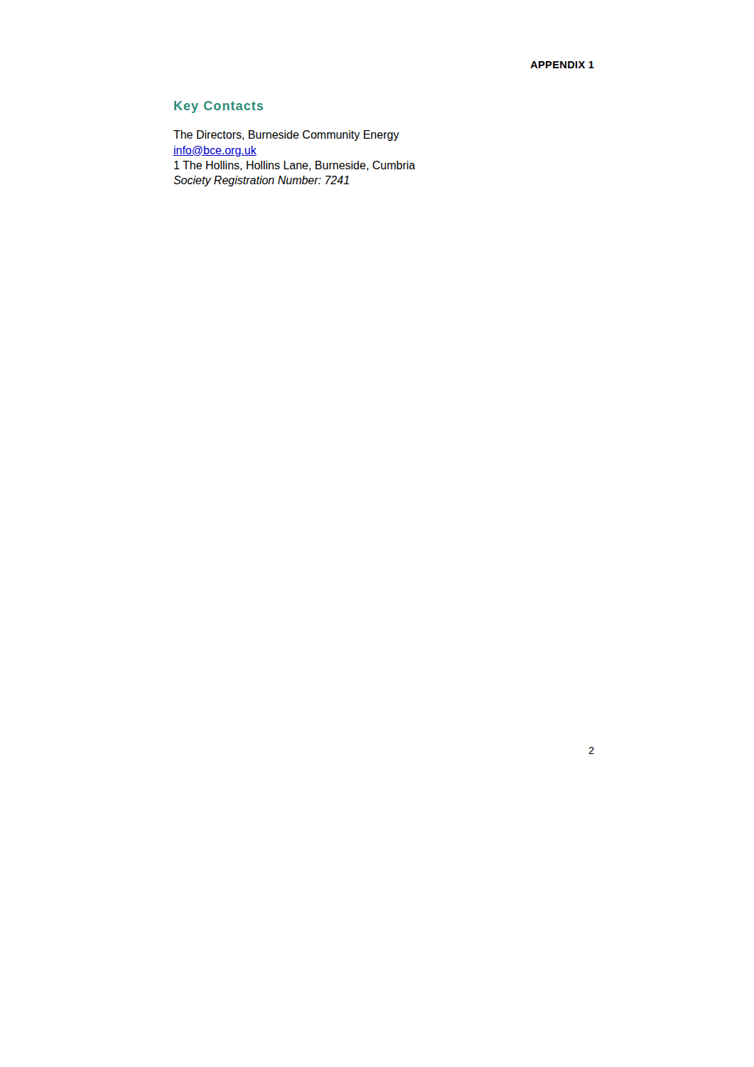APPENDIX 1
Key Contacts
The Directors, Burneside Community Energy
info@bce.org.uk
1 The Hollins, Hollins Lane, Burneside, Cumbria
Society Registration Number: 7241
2